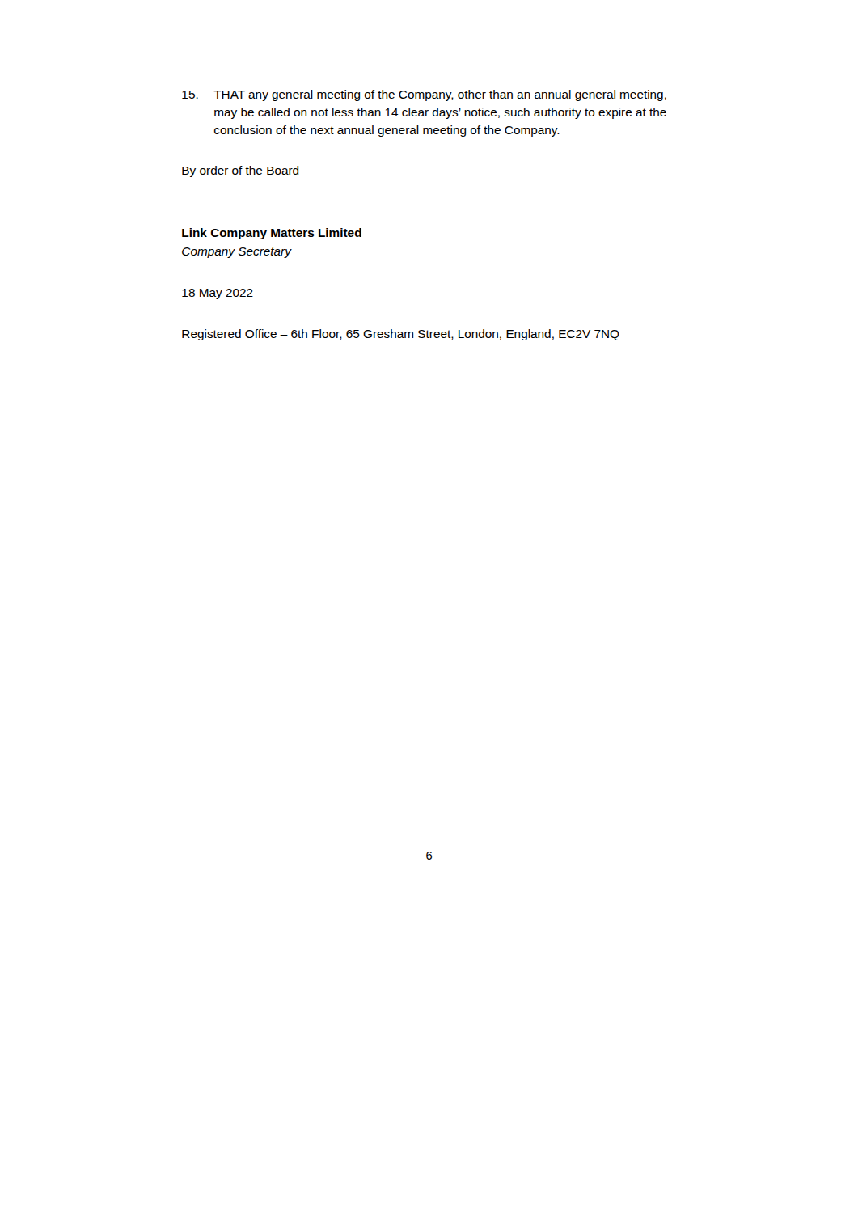15.
THAT any general meeting of the Company, other than an annual general meeting, may be called on not less than 14 clear days’ notice, such authority to expire at the conclusion of the next annual general meeting of the Company.
By order of the Board
Link Company Matters Limited
Company Secretary
18 May 2022
Registered Office – 6th Floor, 65 Gresham Street, London, England, EC2V 7NQ
6